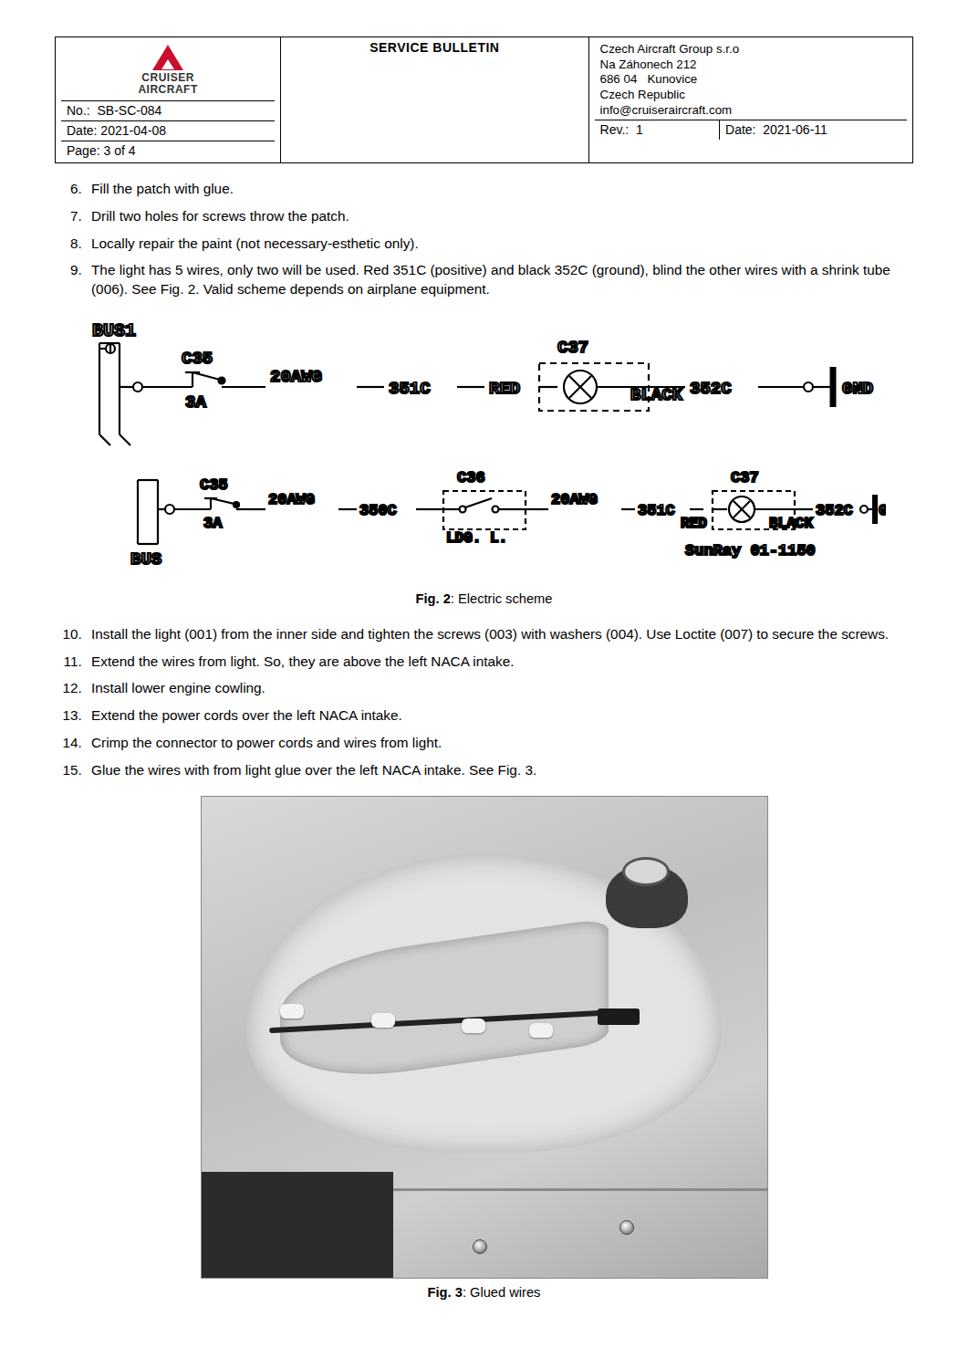| / CRUISER AIRCRAFT / / No.: SB-SC-084 / / Date: 2021-04-08 / / Page: 3 of 4 / | SERVICE BULLETIN | Czech Aircraft Group s.r.o Na Záhonech 212 686 04 Kunovice Czech Republic info@cruiseraircraft.com / Rev.: 1 / Date: 2021-06-11 / |
Fill the patch with glue.
Drill two holes for screws throw the patch.
Locally repair the paint (not necessary-esthetic only).
The light has 5 wires, only two will be used. Red 351C (positive) and black 352C (ground), blind the other wires with a shrink tube (006). See Fig. 2. Valid scheme depends on airplane equipment.
BUS1 C35 3A 20AWG 351C RED C37 BLACK 352C GND BUS C35 3A 20AWG 350C C36 LDG. L. 20AWG 351C RED C37 BLACK SunRay 01-1150 352C GND
Fig. 2: Electric scheme
Install the light (001) from the inner side and tighten the screws (003) with washers (004). Use Loctite (007) to secure the screws.
Extend the wires from light. So, they are above the left NACA intake.
Install lower engine cowling.
Extend the power cords over the left NACA intake.
Crimp the connector to power cords and wires from light.
Glue the wires with from light glue over the left NACA intake. See Fig. 3.
Fig. 3: Glued wires